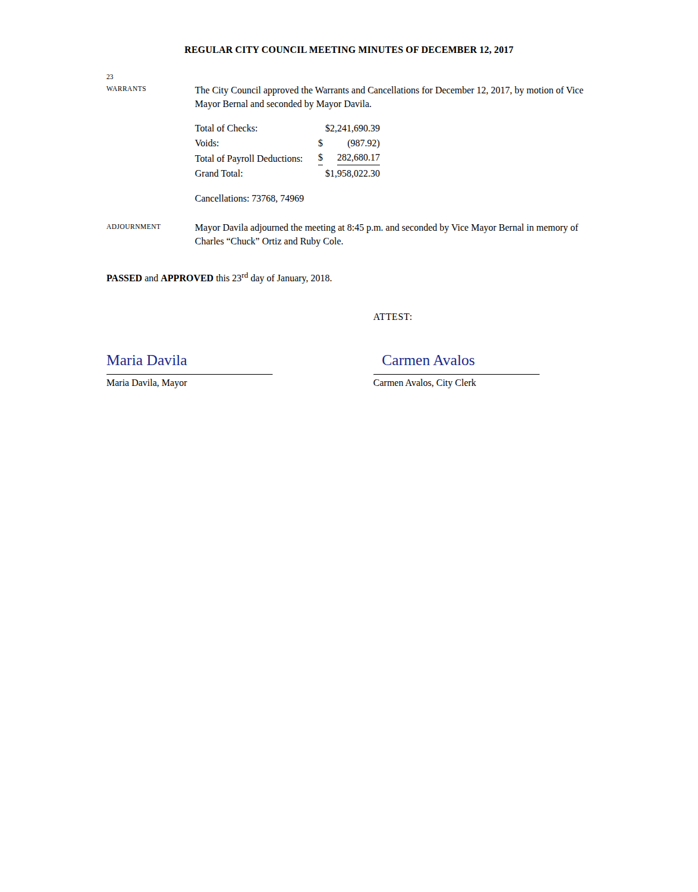REGULAR CITY COUNCIL MEETING MINUTES OF DECEMBER 12, 2017
23
Warrants
The City Council approved the Warrants and Cancellations for December 12, 2017, by motion of Vice Mayor Bernal and seconded by Mayor Davila.
| Total of Checks: | | $2,241,690.39 |
| Voids: | $ | (987.92) |
| Total of Payroll Deductions: | $ | 282,680.17 |
| Grand Total: | | $1,958,022.30 |
Cancellations: 73768, 74969
Adjournment
Mayor Davila adjourned the meeting at 8:45 p.m. and seconded by Vice Mayor Bernal in memory of Charles “Chuck” Ortiz and Ruby Cole.
PASSED and APPROVED this 23rd day of January, 2018.
Maria Davila
Maria Davila, Mayor
ATTEST:
Carmen Avalos
Carmen Avalos, City Clerk